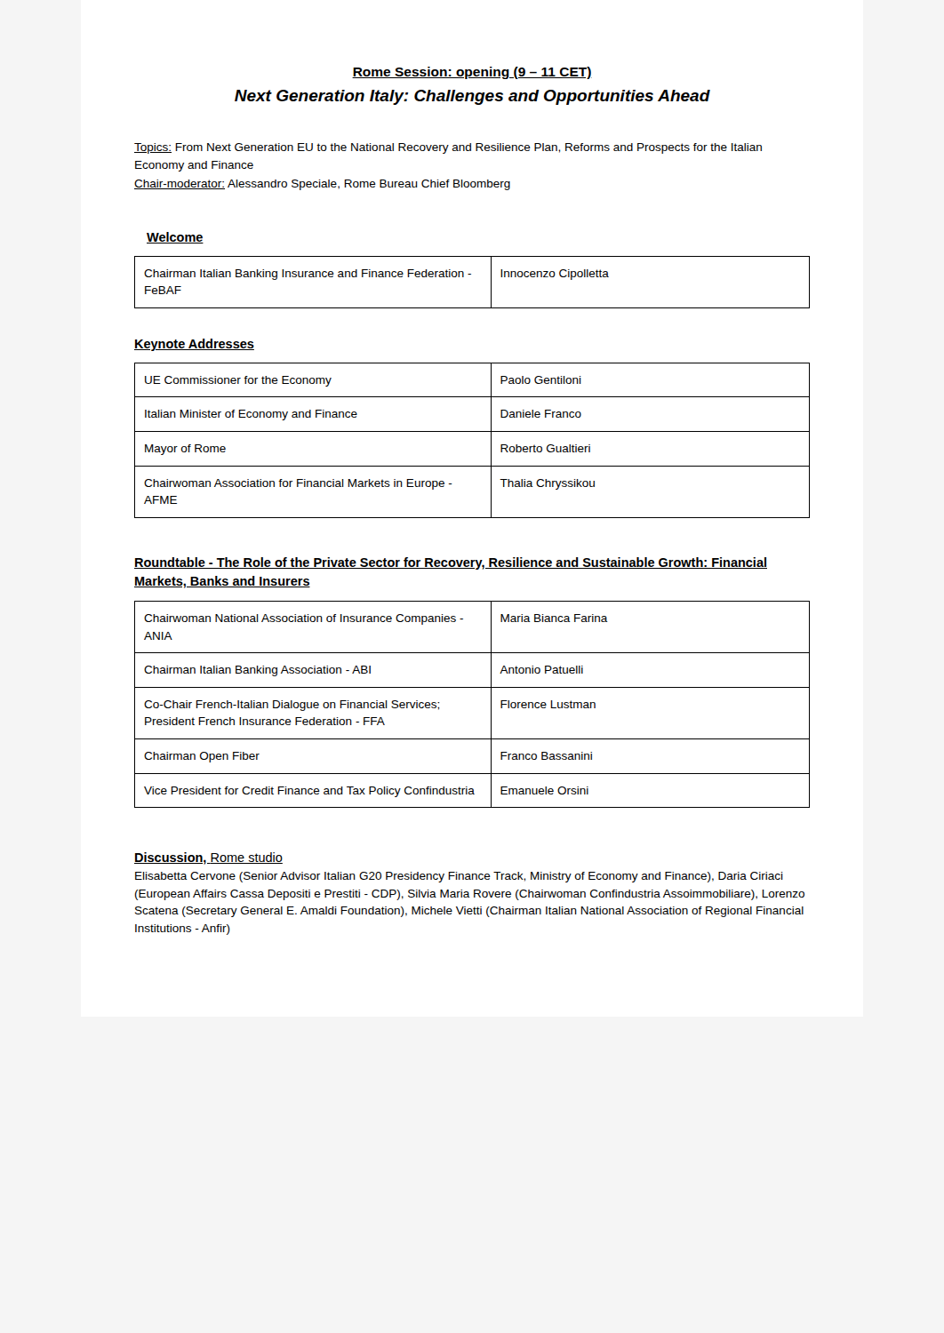Rome Session: opening (9 – 11 CET)
Next Generation Italy: Challenges and Opportunities Ahead
Topics: From Next Generation EU to the National Recovery and Resilience Plan, Reforms and Prospects for the Italian Economy and Finance
Chair-moderator: Alessandro Speciale, Rome Bureau Chief Bloomberg
Welcome
| Chairman Italian Banking Insurance and Finance Federation - FeBAF | Innocenzo Cipolletta |
Keynote Addresses
| UE Commissioner for the Economy | Paolo Gentiloni |
| Italian Minister of Economy and Finance | Daniele Franco |
| Mayor of Rome | Roberto Gualtieri |
| Chairwoman Association for Financial Markets in Europe - AFME | Thalia Chryssikou |
Roundtable - The Role of the Private Sector for Recovery, Resilience and Sustainable Growth: Financial Markets, Banks and Insurers
| Chairwoman National Association of Insurance Companies - ANIA | Maria Bianca Farina |
| Chairman Italian Banking Association - ABI | Antonio Patuelli |
| Co-Chair French-Italian Dialogue on Financial Services; President French Insurance Federation - FFA | Florence Lustman |
| Chairman Open Fiber | Franco Bassanini |
| Vice President for Credit Finance and Tax Policy Confindustria | Emanuele Orsini |
Discussion, Rome studio
Elisabetta Cervone (Senior Advisor Italian G20 Presidency Finance Track, Ministry of Economy and Finance), Daria Ciriaci (European Affairs Cassa Depositi e Prestiti - CDP), Silvia Maria Rovere (Chairwoman Confindustria Assoimmobiliare), Lorenzo Scatena (Secretary General E. Amaldi Foundation), Michele Vietti (Chairman Italian National Association of Regional Financial Institutions - Anfir)